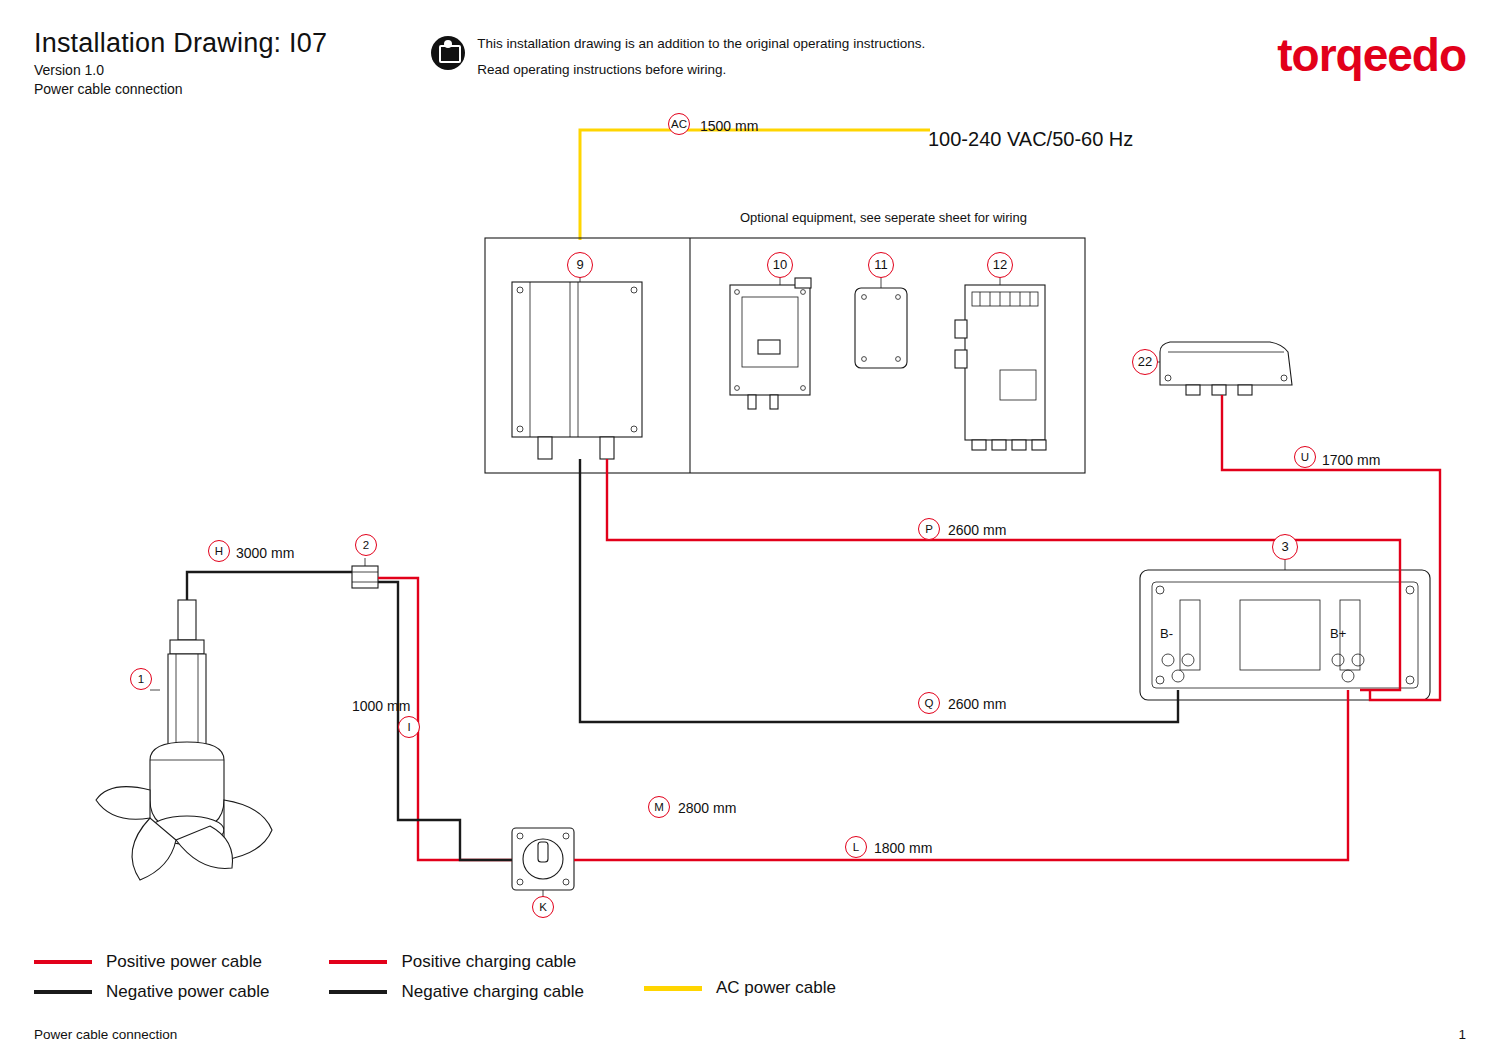Installation Drawing: I07
Version 1.0
Power cable connection
This installation drawing is an addition to the original operating instructions.
Read operating instructions before wiring.
torqeedo
9
10
11
12
22
3
2
1
K
AC
H
I
M
L
P
Q
U
1500 mm
100-240 VAC/50-60 Hz
Optional equipment, see seperate sheet for wiring
3000 mm
1000 mm
2800 mm
1800 mm
2600 mm
2600 mm
1700 mm
B-
B+
Positive power cable
Negative power cable
Positive charging cable
Negative charging cable
AC power cable
Power cable connection 1